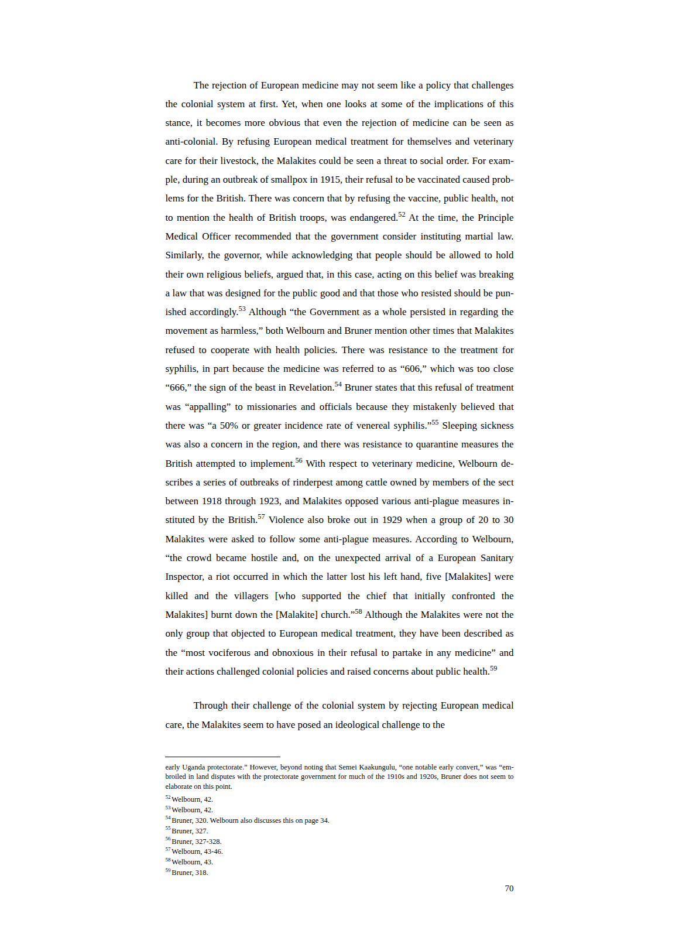The rejection of European medicine may not seem like a policy that challenges the colonial system at first. Yet, when one looks at some of the implications of this stance, it becomes more obvious that even the rejection of medicine can be seen as anti-colonial. By refusing European medical treatment for themselves and veterinary care for their livestock, the Malakites could be seen a threat to social order. For example, during an outbreak of smallpox in 1915, their refusal to be vaccinated caused problems for the British. There was concern that by refusing the vaccine, public health, not to mention the health of British troops, was endangered.52 At the time, the Principle Medical Officer recommended that the government consider instituting martial law. Similarly, the governor, while acknowledging that people should be allowed to hold their own religious beliefs, argued that, in this case, acting on this belief was breaking a law that was designed for the public good and that those who resisted should be punished accordingly.53 Although “the Government as a whole persisted in regarding the movement as harmless,” both Welbourn and Bruner mention other times that Malakites refused to cooperate with health policies. There was resistance to the treatment for syphilis, in part because the medicine was referred to as “606,” which was too close “666,” the sign of the beast in Revelation.54 Bruner states that this refusal of treatment was “appalling” to missionaries and officials because they mistakenly believed that there was “a 50% or greater incidence rate of venereal syphilis.”55 Sleeping sickness was also a concern in the region, and there was resistance to quarantine measures the British attempted to implement.56 With respect to veterinary medicine, Welbourn describes a series of outbreaks of rinderpest among cattle owned by members of the sect between 1918 through 1923, and Malakites opposed various anti-plague measures instituted by the British.57 Violence also broke out in 1929 when a group of 20 to 30 Malakites were asked to follow some anti-plague measures. According to Welbourn, “the crowd became hostile and, on the unexpected arrival of a European Sanitary Inspector, a riot occurred in which the latter lost his left hand, five [Malakites] were killed and the villagers [who supported the chief that initially confronted the Malakites] burnt down the [Malakite] church.”58 Although the Malakites were not the only group that objected to European medical treatment, they have been described as the “most vociferous and obnoxious in their refusal to partake in any medicine” and their actions challenged colonial policies and raised concerns about public health.59
Through their challenge of the colonial system by rejecting European medical care, the Malakites seem to have posed an ideological challenge to the
early Uganda protectorate.” However, beyond noting that Semei Kaakungulu, “one notable early convert,” was “embroiled in land disputes with the protectorate government for much of the 1910s and 1920s, Bruner does not seem to elaborate on this point.
52Welbourn, 42.
53Welbourn, 42.
54Bruner, 320. Welbourn also discusses this on page 34.
55Bruner, 327.
56Bruner, 327-328.
57Welbourn, 43-46.
58Welbourn, 43.
59Bruner, 318.
70